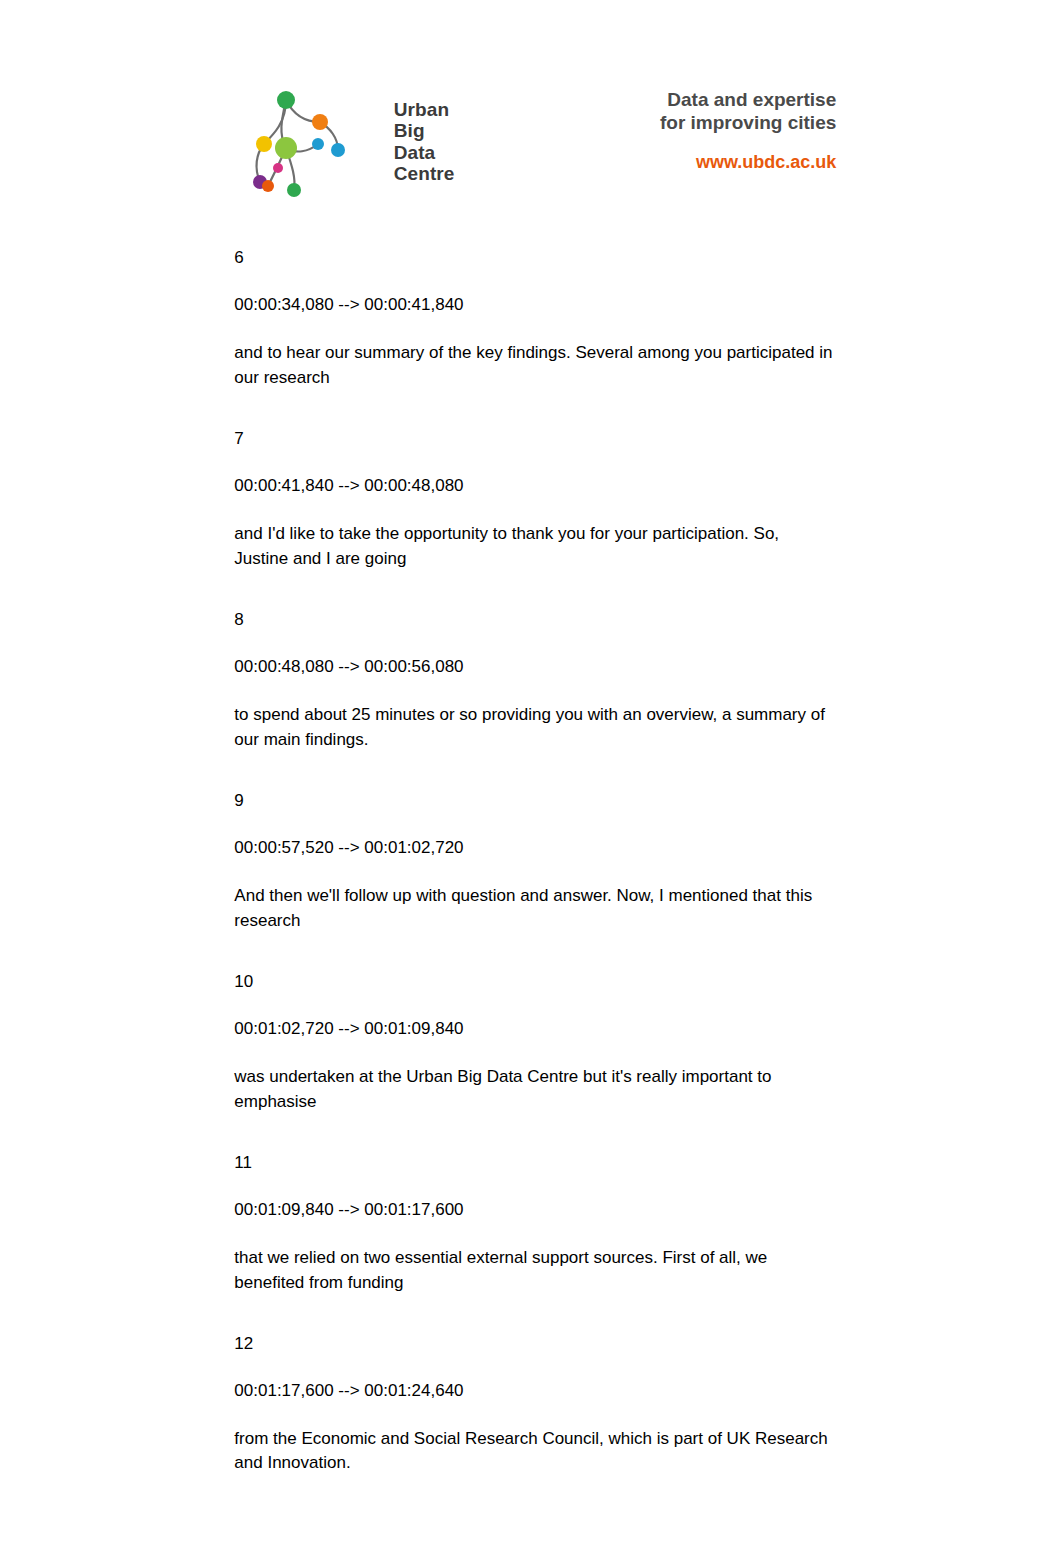Urban
Big
Data
Centre
Data and expertise
for improving cities
www.ubdc.ac.uk
6
00:00:34,080 --> 00:00:41,840
and to hear our summary of the key findings. Several among you participated in our research
7
00:00:41,840 --> 00:00:48,080
and I'd like to take the opportunity to thank you for your participation. So, Justine and I are going
8
00:00:48,080 --> 00:00:56,080
to spend about 25 minutes or so providing you with an overview, a summary of our main findings.
9
00:00:57,520 --> 00:01:02,720
And then we'll follow up with question and answer. Now, I mentioned that this research
10
00:01:02,720 --> 00:01:09,840
was undertaken at the Urban Big Data Centre but it's really important to emphasise
11
00:01:09,840 --> 00:01:17,600
that we relied on two essential external support sources. First of all, we benefited from funding
12
00:01:17,600 --> 00:01:24,640
from the Economic and Social Research Council, which is part of UK Research and Innovation.